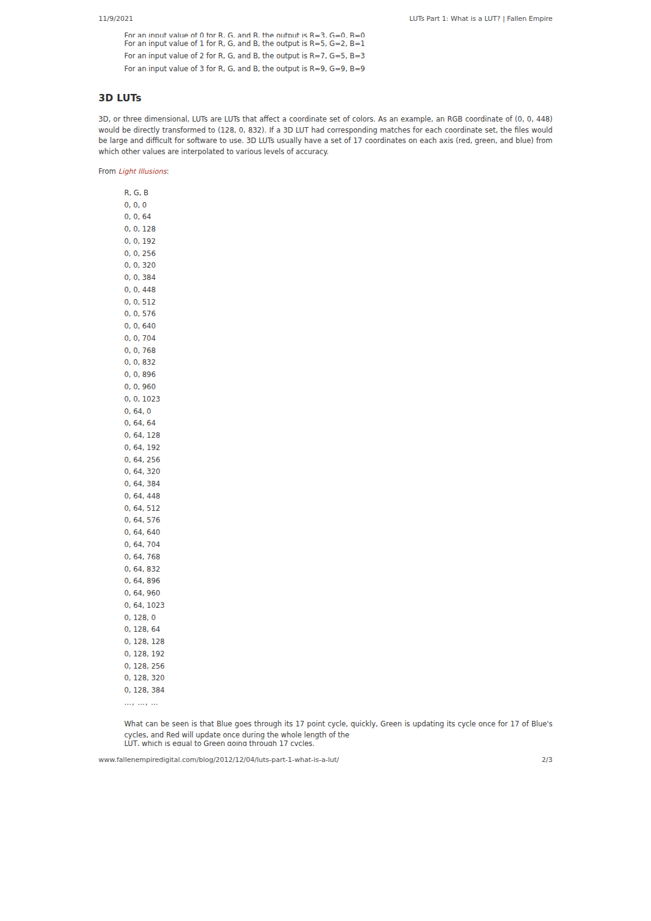11/9/2021 LUTs Part 1: What is a LUT? | Fallen Empire
For an input value of 0 for R, G, and B, the output is R=3, G=0, B=0
For an input value of 1 for R, G, and B, the output is R=5, G=2, B=1
For an input value of 2 for R, G, and B, the output is R=7, G=5, B=3
For an input value of 3 for R, G, and B, the output is R=9, G=9, B=9
3D LUTs
3D, or three dimensional, LUTs are LUTs that affect a coordinate set of colors. As an example, an RGB coordinate of (0, 0, 448) would be directly transformed to (128, 0, 832). If a 3D LUT had corresponding matches for each coordinate set, the files would be large and difficult for software to use. 3D LUTs usually have a set of 17 coordinates on each axis (red, green, and blue) from which other values are interpolated to various levels of accuracy.
From Light Illusions:
R, G, B
0, 0, 0
0, 0, 64
0, 0, 128
0, 0, 192
0, 0, 256
0, 0, 320
0, 0, 384
0, 0, 448
0, 0, 512
0, 0, 576
0, 0, 640
0, 0, 704
0, 0, 768
0, 0, 832
0, 0, 896
0, 0, 960
0, 0, 1023
0, 64, 0
0, 64, 64
0, 64, 128
0, 64, 192
0, 64, 256
0, 64, 320
0, 64, 384
0, 64, 448
0, 64, 512
0, 64, 576
0, 64, 640
0, 64, 704
0, 64, 768
0, 64, 832
0, 64, 896
0, 64, 960
0, 64, 1023
0, 128, 0
0, 128, 64
0, 128, 128
0, 128, 192
0, 128, 256
0, 128, 320
0, 128, 384
…, …, …
What can be seen is that Blue goes through its 17 point cycle, quickly, Green is updating its cycle once for 17 of Blue's cycles, and Red will update once during the whole length of the LUT, which is equal to Green going through 17 cycles.
www.fallenempiredigital.com/blog/2012/12/04/luts-part-1-what-is-a-lut/ 2/3